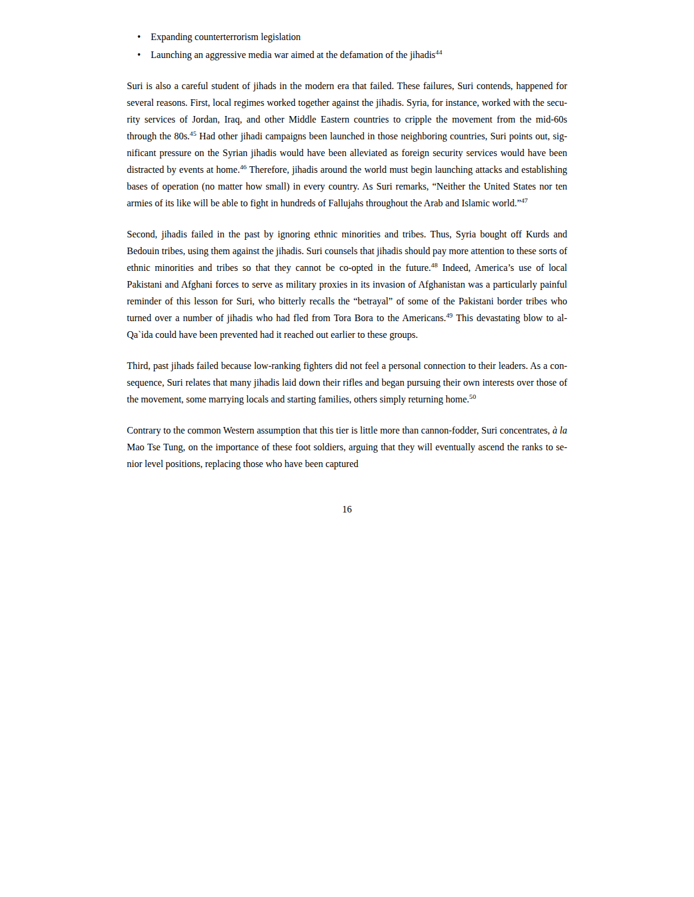Expanding counterterrorism legislation
Launching an aggressive media war aimed at the defamation of the jihadis44
Suri is also a careful student of jihads in the modern era that failed. These failures, Suri contends, happened for several reasons. First, local regimes worked together against the jihadis. Syria, for instance, worked with the security services of Jordan, Iraq, and other Middle Eastern countries to cripple the movement from the mid-60s through the 80s.45 Had other jihadi campaigns been launched in those neighboring countries, Suri points out, significant pressure on the Syrian jihadis would have been alleviated as foreign security services would have been distracted by events at home.46 Therefore, jihadis around the world must begin launching attacks and establishing bases of operation (no matter how small) in every country. As Suri remarks, “Neither the United States nor ten armies of its like will be able to fight in hundreds of Fallujahs throughout the Arab and Islamic world.”47
Second, jihadis failed in the past by ignoring ethnic minorities and tribes. Thus, Syria bought off Kurds and Bedouin tribes, using them against the jihadis. Suri counsels that jihadis should pay more attention to these sorts of ethnic minorities and tribes so that they cannot be co-opted in the future.48 Indeed, America’s use of local Pakistani and Afghani forces to serve as military proxies in its invasion of Afghanistan was a particularly painful reminder of this lesson for Suri, who bitterly recalls the “betrayal” of some of the Pakistani border tribes who turned over a number of jihadis who had fled from Tora Bora to the Americans.49 This devastating blow to al-Qa`ida could have been prevented had it reached out earlier to these groups.
Third, past jihads failed because low-ranking fighters did not feel a personal connection to their leaders. As a consequence, Suri relates that many jihadis laid down their rifles and began pursuing their own interests over those of the movement, some marrying locals and starting families, others simply returning home.50
Contrary to the common Western assumption that this tier is little more than cannon-fodder, Suri concentrates, à la Mao Tse Tung, on the importance of these foot soldiers, arguing that they will eventually ascend the ranks to senior level positions, replacing those who have been captured
16